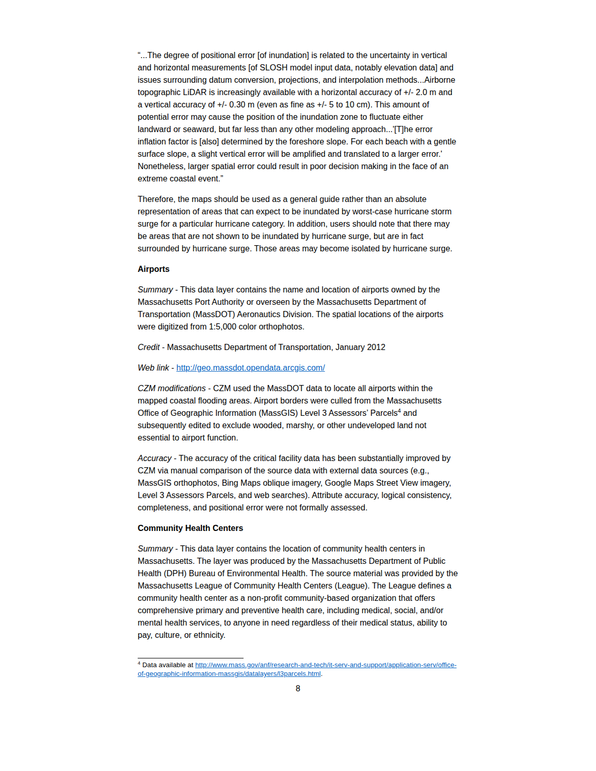“...The degree of positional error [of inundation] is related to the uncertainty in vertical and horizontal measurements [of SLOSH model input data, notably elevation data] and issues surrounding datum conversion, projections, and interpolation methods...Airborne topographic LiDAR is increasingly available with a horizontal accuracy of +/- 2.0 m and a vertical accuracy of +/- 0.30 m (even as fine as +/- 5 to 10 cm). This amount of potential error may cause the position of the inundation zone to fluctuate either landward or seaward, but far less than any other modeling approach...'[T]he error inflation factor is [also] determined by the foreshore slope. For each beach with a gentle surface slope, a slight vertical error will be amplified and translated to a larger error.' Nonetheless, larger spatial error could result in poor decision making in the face of an extreme coastal event.”
Therefore, the maps should be used as a general guide rather than an absolute representation of areas that can expect to be inundated by worst-case hurricane storm surge for a particular hurricane category. In addition, users should note that there may be areas that are not shown to be inundated by hurricane surge, but are in fact surrounded by hurricane surge. Those areas may become isolated by hurricane surge.
Airports
Summary - This data layer contains the name and location of airports owned by the Massachusetts Port Authority or overseen by the Massachusetts Department of Transportation (MassDOT) Aeronautics Division. The spatial locations of the airports were digitized from 1:5,000 color orthophotos.
Credit - Massachusetts Department of Transportation, January 2012
Web link - http://geo.massdot.opendata.arcgis.com/
CZM modifications - CZM used the MassDOT data to locate all airports within the mapped coastal flooding areas. Airport borders were culled from the Massachusetts Office of Geographic Information (MassGIS) Level 3 Assessors’ Parcels4 and subsequently edited to exclude wooded, marshy, or other undeveloped land not essential to airport function.
Accuracy - The accuracy of the critical facility data has been substantially improved by CZM via manual comparison of the source data with external data sources (e.g., MassGIS orthophotos, Bing Maps oblique imagery, Google Maps Street View imagery, Level 3 Assessors Parcels, and web searches). Attribute accuracy, logical consistency, completeness, and positional error were not formally assessed.
Community Health Centers
Summary - This data layer contains the location of community health centers in Massachusetts. The layer was produced by the Massachusetts Department of Public Health (DPH) Bureau of Environmental Health. The source material was provided by the Massachusetts League of Community Health Centers (League). The League defines a community health center as a non-profit community-based organization that offers comprehensive primary and preventive health care, including medical, social, and/or mental health services, to anyone in need regardless of their medical status, ability to pay, culture, or ethnicity.
4 Data available at http://www.mass.gov/anf/research-and-tech/it-serv-and-support/application-serv/office-of-geographic-information-massgis/datalayers/l3parcels.html.
8